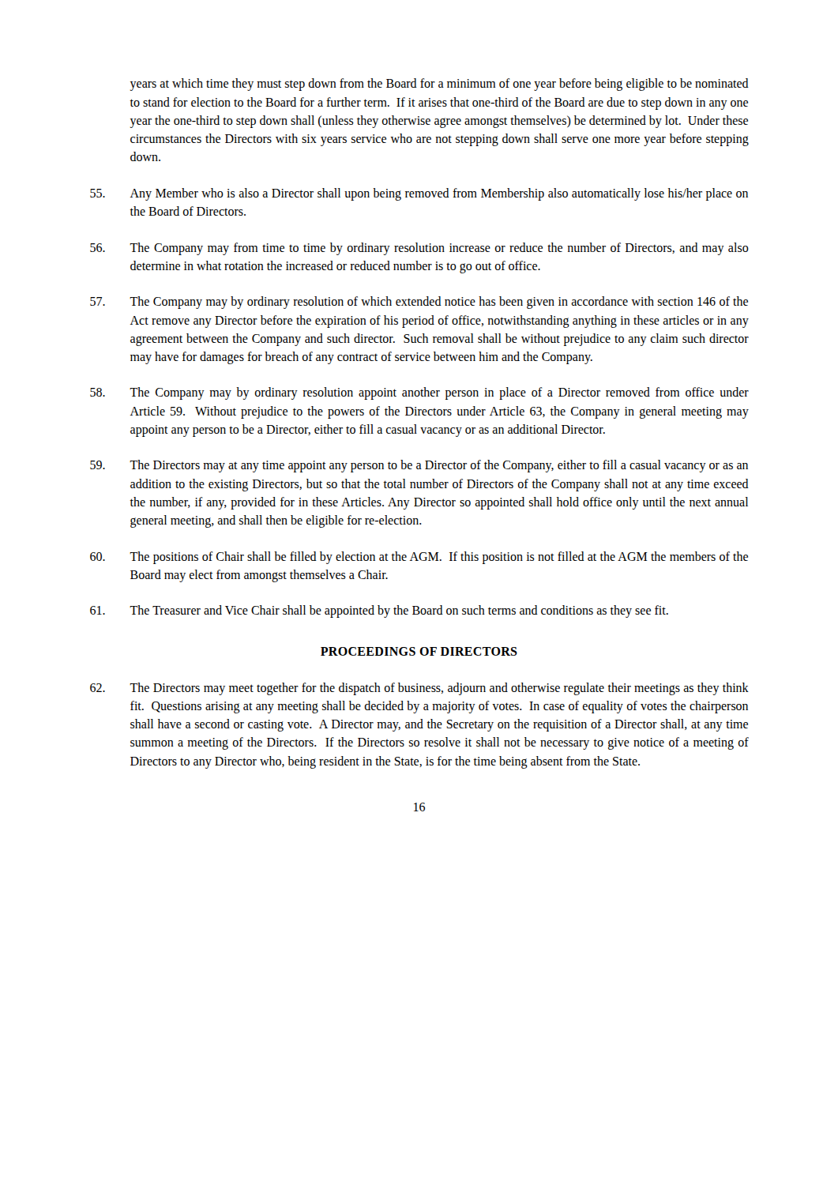years at which time they must step down from the Board for a minimum of one year before being eligible to be nominated to stand for election to the Board for a further term. If it arises that one-third of the Board are due to step down in any one year the one-third to step down shall (unless they otherwise agree amongst themselves) be determined by lot. Under these circumstances the Directors with six years service who are not stepping down shall serve one more year before stepping down.
55. Any Member who is also a Director shall upon being removed from Membership also automatically lose his/her place on the Board of Directors.
56. The Company may from time to time by ordinary resolution increase or reduce the number of Directors, and may also determine in what rotation the increased or reduced number is to go out of office.
57. The Company may by ordinary resolution of which extended notice has been given in accordance with section 146 of the Act remove any Director before the expiration of his period of office, notwithstanding anything in these articles or in any agreement between the Company and such director. Such removal shall be without prejudice to any claim such director may have for damages for breach of any contract of service between him and the Company.
58. The Company may by ordinary resolution appoint another person in place of a Director removed from office under Article 59. Without prejudice to the powers of the Directors under Article 63, the Company in general meeting may appoint any person to be a Director, either to fill a casual vacancy or as an additional Director.
59. The Directors may at any time appoint any person to be a Director of the Company, either to fill a casual vacancy or as an addition to the existing Directors, but so that the total number of Directors of the Company shall not at any time exceed the number, if any, provided for in these Articles. Any Director so appointed shall hold office only until the next annual general meeting, and shall then be eligible for re-election.
60. The positions of Chair shall be filled by election at the AGM. If this position is not filled at the AGM the members of the Board may elect from amongst themselves a Chair.
61. The Treasurer and Vice Chair shall be appointed by the Board on such terms and conditions as they see fit.
Proceedings of Directors
62. The Directors may meet together for the dispatch of business, adjourn and otherwise regulate their meetings as they think fit. Questions arising at any meeting shall be decided by a majority of votes. In case of equality of votes the chairperson shall have a second or casting vote. A Director may, and the Secretary on the requisition of a Director shall, at any time summon a meeting of the Directors. If the Directors so resolve it shall not be necessary to give notice of a meeting of Directors to any Director who, being resident in the State, is for the time being absent from the State.
16